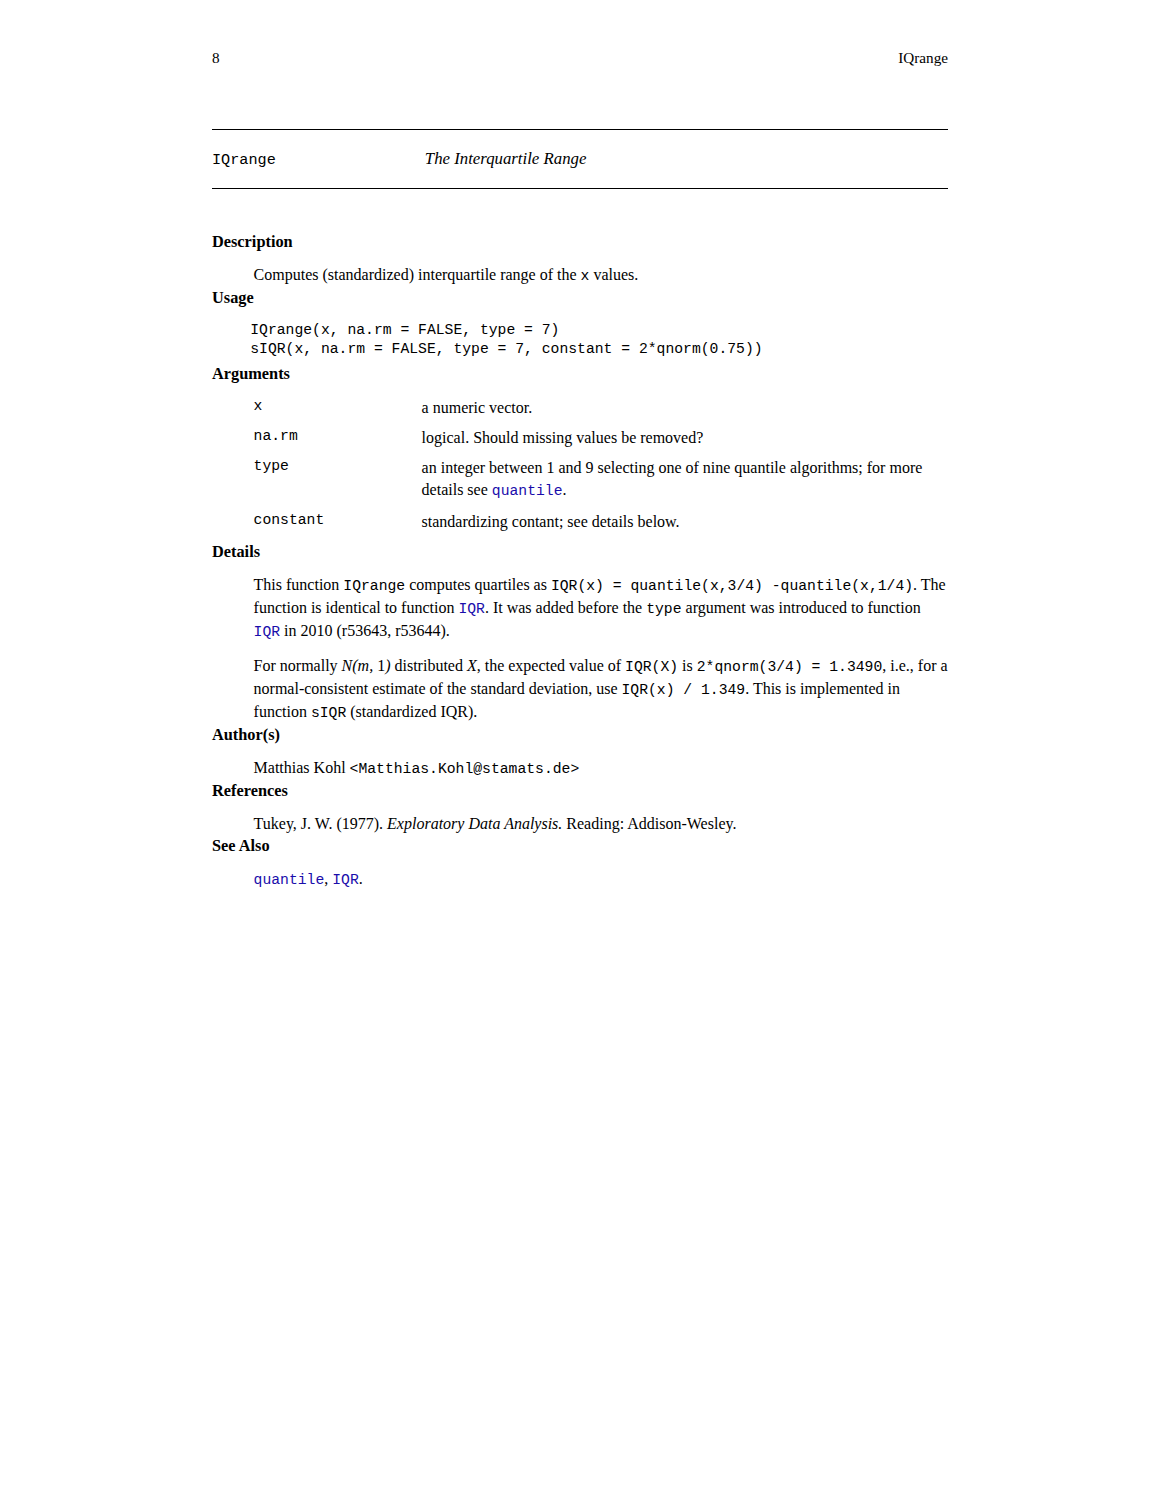8 IQrange
IQrange The Interquartile Range
Description
Computes (standardized) interquartile range of the x values.
Usage
IQrange(x, na.rm = FALSE, type = 7)
sIQR(x, na.rm = FALSE, type = 7, constant = 2*qnorm(0.75))
Arguments
x
a numeric vector.
na.rm
logical. Should missing values be removed?
type
an integer between 1 and 9 selecting one of nine quantile algorithms; for more details see quantile.
constant
standardizing contant; see details below.
Details
This function IQrange computes quartiles as IQR(x) = quantile(x,3/4) -quantile(x,1/4). The function is identical to function IQR. It was added before the type argument was introduced to function IQR in 2010 (r53643, r53644).
For normally N(m, 1) distributed X, the expected value of IQR(X) is 2*qnorm(3/4) = 1.3490, i.e., for a normal-consistent estimate of the standard deviation, use IQR(x) / 1.349. This is implemented in function sIQR (standardized IQR).
Author(s)
Matthias Kohl <Matthias.Kohl@stamats.de>
References
Tukey, J. W. (1977). Exploratory Data Analysis. Reading: Addison-Wesley.
See Also
quantile, IQR.